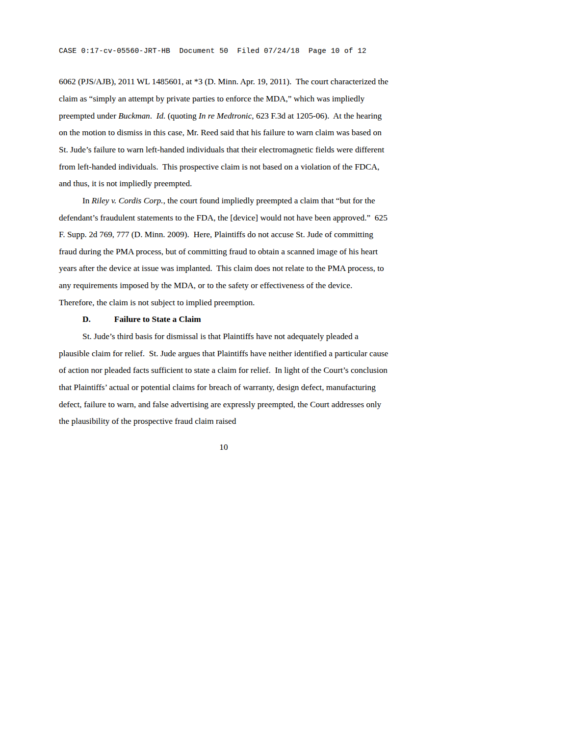CASE 0:17-cv-05560-JRT-HB Document 50 Filed 07/24/18 Page 10 of 12
6062 (PJS/AJB), 2011 WL 1485601, at *3 (D. Minn. Apr. 19, 2011). The court characterized the claim as “simply an attempt by private parties to enforce the MDA,” which was impliedly preempted under Buckman. Id. (quoting In re Medtronic, 623 F.3d at 1205-06). At the hearing on the motion to dismiss in this case, Mr. Reed said that his failure to warn claim was based on St. Jude’s failure to warn left-handed individuals that their electromagnetic fields were different from left-handed individuals. This prospective claim is not based on a violation of the FDCA, and thus, it is not impliedly preempted.
In Riley v. Cordis Corp., the court found impliedly preempted a claim that “but for the defendant’s fraudulent statements to the FDA, the [device] would not have been approved.” 625 F. Supp. 2d 769, 777 (D. Minn. 2009). Here, Plaintiffs do not accuse St. Jude of committing fraud during the PMA process, but of committing fraud to obtain a scanned image of his heart years after the device at issue was implanted. This claim does not relate to the PMA process, to any requirements imposed by the MDA, or to the safety or effectiveness of the device. Therefore, the claim is not subject to implied preemption.
D. Failure to State a Claim
St. Jude’s third basis for dismissal is that Plaintiffs have not adequately pleaded a plausible claim for relief. St. Jude argues that Plaintiffs have neither identified a particular cause of action nor pleaded facts sufficient to state a claim for relief. In light of the Court’s conclusion that Plaintiffs’ actual or potential claims for breach of warranty, design defect, manufacturing defect, failure to warn, and false advertising are expressly preempted, the Court addresses only the plausibility of the prospective fraud claim raised
10